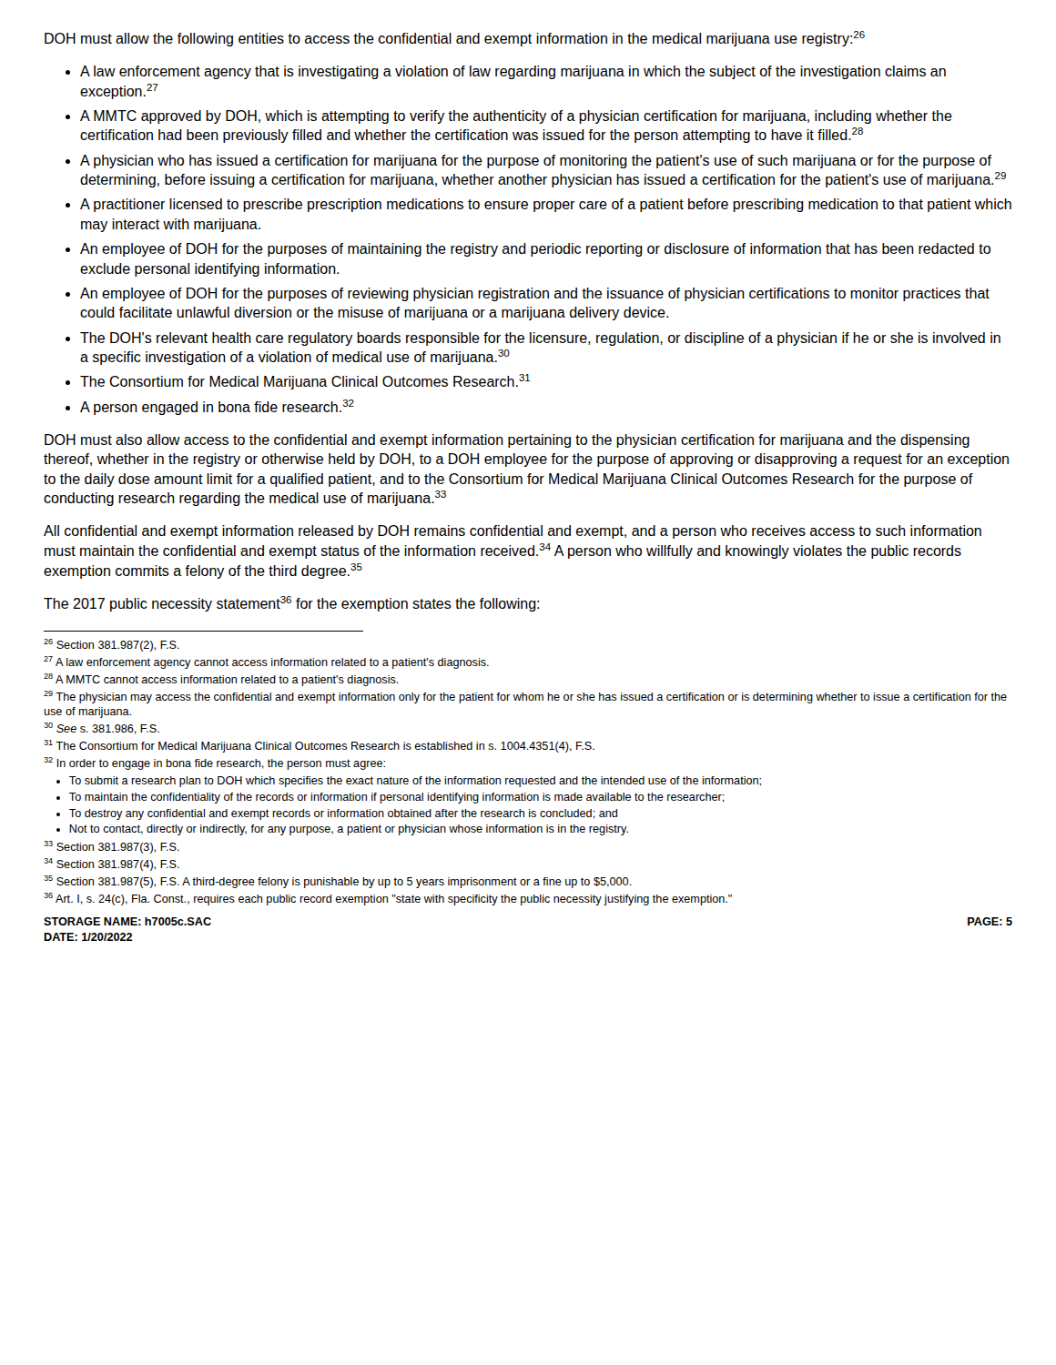DOH must allow the following entities to access the confidential and exempt information in the medical marijuana use registry:26
A law enforcement agency that is investigating a violation of law regarding marijuana in which the subject of the investigation claims an exception.27
A MMTC approved by DOH, which is attempting to verify the authenticity of a physician certification for marijuana, including whether the certification had been previously filled and whether the certification was issued for the person attempting to have it filled.28
A physician who has issued a certification for marijuana for the purpose of monitoring the patient's use of such marijuana or for the purpose of determining, before issuing a certification for marijuana, whether another physician has issued a certification for the patient's use of marijuana.29
A practitioner licensed to prescribe prescription medications to ensure proper care of a patient before prescribing medication to that patient which may interact with marijuana.
An employee of DOH for the purposes of maintaining the registry and periodic reporting or disclosure of information that has been redacted to exclude personal identifying information.
An employee of DOH for the purposes of reviewing physician registration and the issuance of physician certifications to monitor practices that could facilitate unlawful diversion or the misuse of marijuana or a marijuana delivery device.
The DOH's relevant health care regulatory boards responsible for the licensure, regulation, or discipline of a physician if he or she is involved in a specific investigation of a violation of medical use of marijuana.30
The Consortium for Medical Marijuana Clinical Outcomes Research.31
A person engaged in bona fide research.32
DOH must also allow access to the confidential and exempt information pertaining to the physician certification for marijuana and the dispensing thereof, whether in the registry or otherwise held by DOH, to a DOH employee for the purpose of approving or disapproving a request for an exception to the daily dose amount limit for a qualified patient, and to the Consortium for Medical Marijuana Clinical Outcomes Research for the purpose of conducting research regarding the medical use of marijuana.33
All confidential and exempt information released by DOH remains confidential and exempt, and a person who receives access to such information must maintain the confidential and exempt status of the information received.34 A person who willfully and knowingly violates the public records exemption commits a felony of the third degree.35
The 2017 public necessity statement36 for the exemption states the following:
26 Section 381.987(2), F.S.
27 A law enforcement agency cannot access information related to a patient's diagnosis.
28 A MMTC cannot access information related to a patient's diagnosis.
29 The physician may access the confidential and exempt information only for the patient for whom he or she has issued a certification or is determining whether to issue a certification for the use of marijuana.
30 See s. 381.986, F.S.
31 The Consortium for Medical Marijuana Clinical Outcomes Research is established in s. 1004.4351(4), F.S.
32 In order to engage in bona fide research, the person must agree:
To submit a research plan to DOH which specifies the exact nature of the information requested and the intended use of the information;
To maintain the confidentiality of the records or information if personal identifying information is made available to the researcher;
To destroy any confidential and exempt records or information obtained after the research is concluded; and
Not to contact, directly or indirectly, for any purpose, a patient or physician whose information is in the registry.
33 Section 381.987(3), F.S.
34 Section 381.987(4), F.S.
35 Section 381.987(5), F.S. A third-degree felony is punishable by up to 5 years imprisonment or a fine up to $5,000.
36 Art. I, s. 24(c), Fla. Const., requires each public record exemption "state with specificity the public necessity justifying the exemption."
STORAGE NAME: h7005c.SAC
DATE: 1/20/2022
PAGE: 5